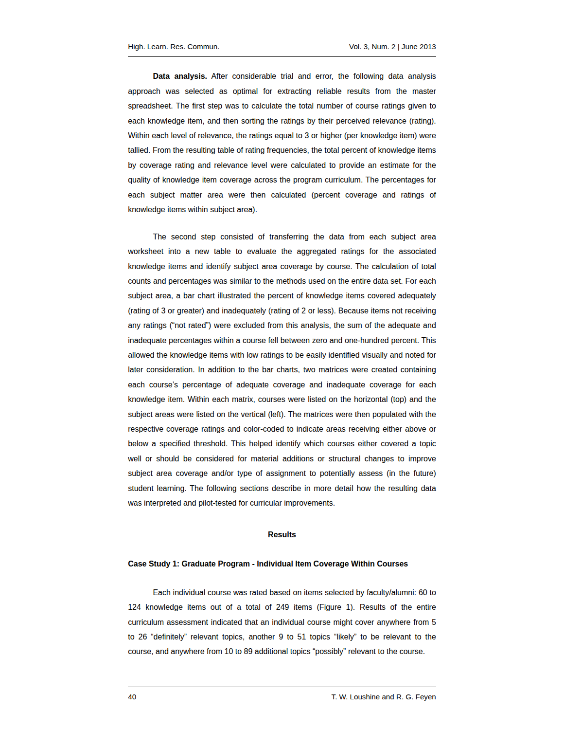High. Learn. Res. Commun.
Vol. 3, Num. 2 | June 2013
Data analysis. After considerable trial and error, the following data analysis approach was selected as optimal for extracting reliable results from the master spreadsheet. The first step was to calculate the total number of course ratings given to each knowledge item, and then sorting the ratings by their perceived relevance (rating). Within each level of relevance, the ratings equal to 3 or higher (per knowledge item) were tallied. From the resulting table of rating frequencies, the total percent of knowledge items by coverage rating and relevance level were calculated to provide an estimate for the quality of knowledge item coverage across the program curriculum. The percentages for each subject matter area were then calculated (percent coverage and ratings of knowledge items within subject area).
The second step consisted of transferring the data from each subject area worksheet into a new table to evaluate the aggregated ratings for the associated knowledge items and identify subject area coverage by course. The calculation of total counts and percentages was similar to the methods used on the entire data set. For each subject area, a bar chart illustrated the percent of knowledge items covered adequately (rating of 3 or greater) and inadequately (rating of 2 or less). Because items not receiving any ratings (“not rated”) were excluded from this analysis, the sum of the adequate and inadequate percentages within a course fell between zero and one-hundred percent. This allowed the knowledge items with low ratings to be easily identified visually and noted for later consideration. In addition to the bar charts, two matrices were created containing each course’s percentage of adequate coverage and inadequate coverage for each knowledge item. Within each matrix, courses were listed on the horizontal (top) and the subject areas were listed on the vertical (left). The matrices were then populated with the respective coverage ratings and color-coded to indicate areas receiving either above or below a specified threshold. This helped identify which courses either covered a topic well or should be considered for material additions or structural changes to improve subject area coverage and/or type of assignment to potentially assess (in the future) student learning. The following sections describe in more detail how the resulting data was interpreted and pilot-tested for curricular improvements.
Results
Case Study 1: Graduate Program - Individual Item Coverage Within Courses
Each individual course was rated based on items selected by faculty/alumni: 60 to 124 knowledge items out of a total of 249 items (Figure 1). Results of the entire curriculum assessment indicated that an individual course might cover anywhere from 5 to 26 “definitely” relevant topics, another 9 to 51 topics “likely” to be relevant to the course, and anywhere from 10 to 89 additional topics “possibly” relevant to the course.
40
T. W. Loushine and R. G. Feyen